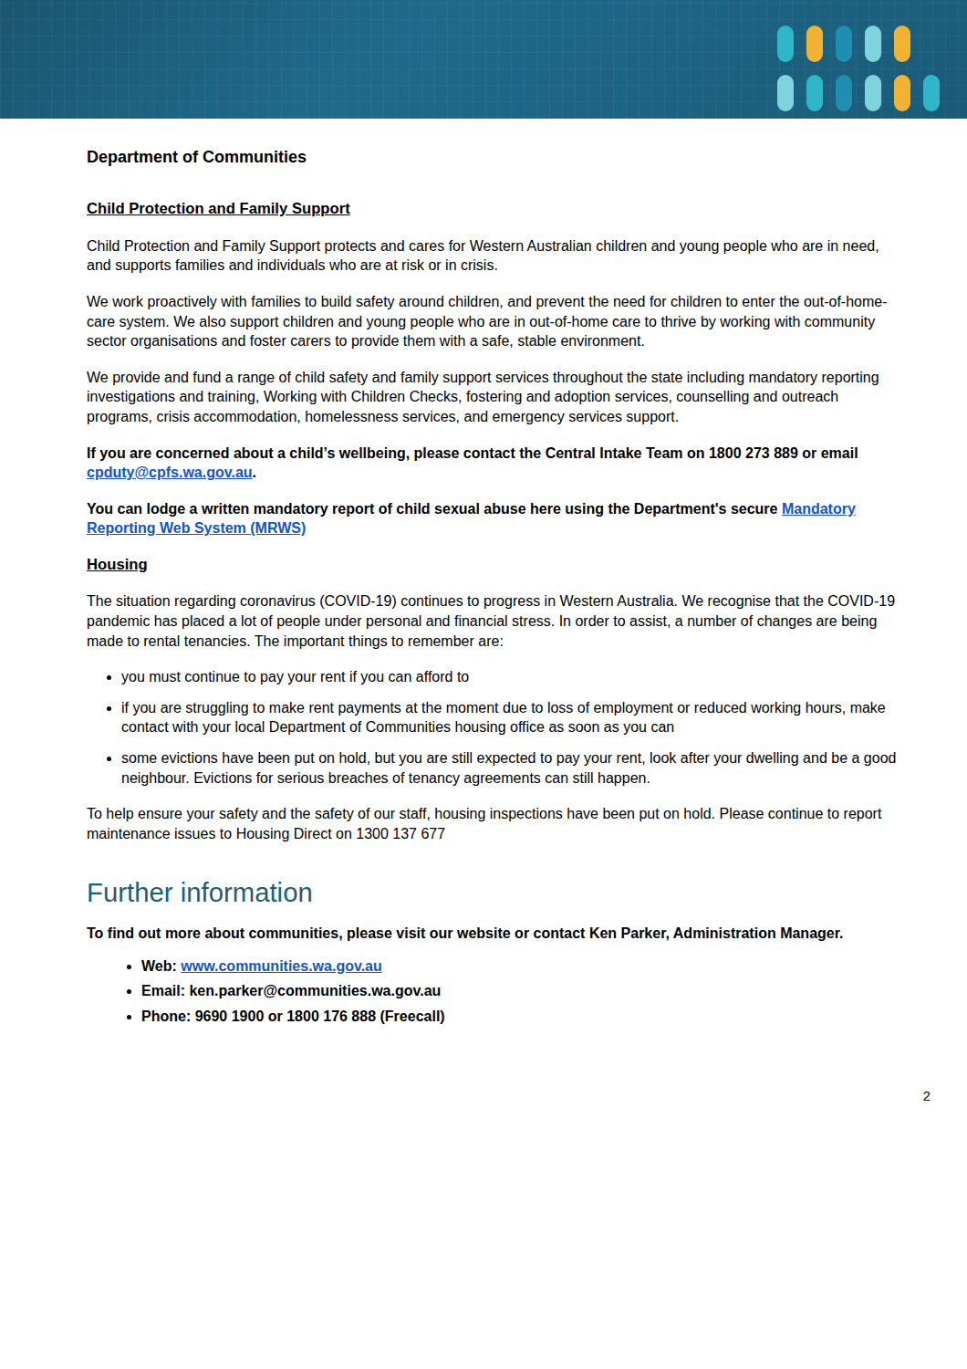Department of Communities
Child Protection and Family Support
Child Protection and Family Support protects and cares for Western Australian children and young people who are in need, and supports families and individuals who are at risk or in crisis.
We work proactively with families to build safety around children, and prevent the need for children to enter the out-of-home-care system. We also support children and young people who are in out-of-home care to thrive by working with community sector organisations and foster carers to provide them with a safe, stable environment.
We provide and fund a range of child safety and family support services throughout the state including mandatory reporting investigations and training, Working with Children Checks, fostering and adoption services, counselling and outreach programs, crisis accommodation, homelessness services, and emergency services support.
If you are concerned about a child’s wellbeing, please contact the Central Intake Team on 1800 273 889 or email cpduty@cpfs.wa.gov.au.
You can lodge a written mandatory report of child sexual abuse here using the Department's secure Mandatory Reporting Web System (MRWS)
Housing
The situation regarding coronavirus (COVID-19) continues to progress in Western Australia. We recognise that the COVID-19 pandemic has placed a lot of people under personal and financial stress. In order to assist, a number of changes are being made to rental tenancies. The important things to remember are:
you must continue to pay your rent if you can afford to
if you are struggling to make rent payments at the moment due to loss of employment or reduced working hours, make contact with your local Department of Communities housing office as soon as you can
some evictions have been put on hold, but you are still expected to pay your rent, look after your dwelling and be a good neighbour. Evictions for serious breaches of tenancy agreements can still happen.
To help ensure your safety and the safety of our staff, housing inspections have been put on hold. Please continue to report maintenance issues to Housing Direct on 1300 137 677
Further information
To find out more about communities, please visit our website or contact Ken Parker, Administration Manager.
Web: www.communities.wa.gov.au
Email: ken.parker@communities.wa.gov.au
Phone: 9690 1900 or 1800 176 888 (Freecall)
2